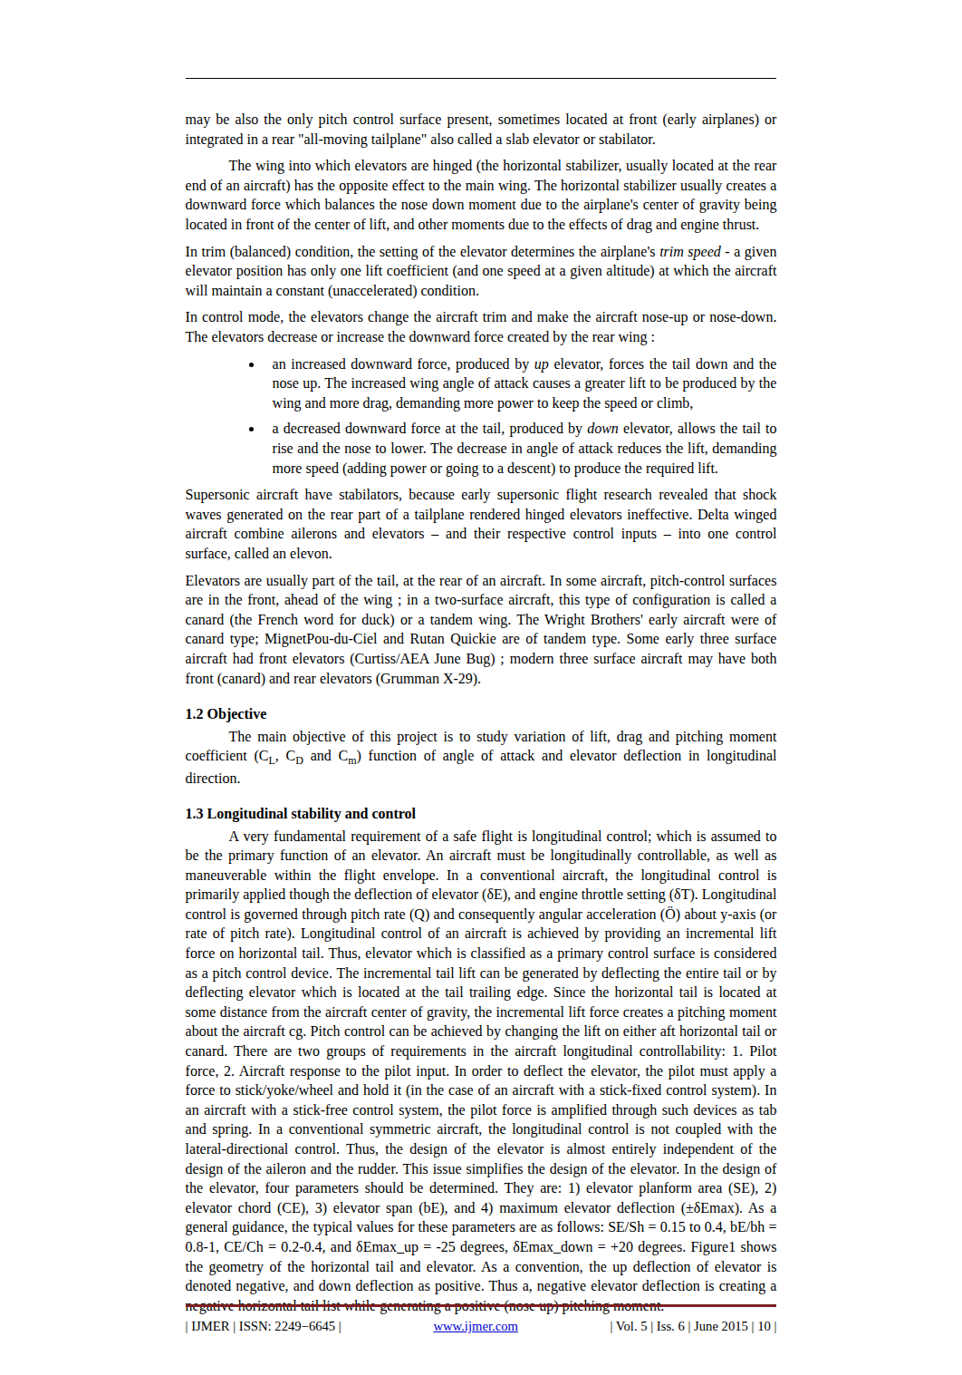may be also the only pitch control surface present, sometimes located at front (early airplanes) or integrated in a rear "all-moving tailplane" also called a slab elevator or stabilator.
The wing into which elevators are hinged (the horizontal stabilizer, usually located at the rear end of an aircraft) has the opposite effect to the main wing. The horizontal stabilizer usually creates a downward force which balances the nose down moment due to the airplane's center of gravity being located in front of the center of lift, and other moments due to the effects of drag and engine thrust.
In trim (balanced) condition, the setting of the elevator determines the airplane's trim speed - a given elevator position has only one lift coefficient (and one speed at a given altitude) at which the aircraft will maintain a constant (unaccelerated) condition.
In control mode, the elevators change the aircraft trim and make the aircraft nose-up or nose-down. The elevators decrease or increase the downward force created by the rear wing :
an increased downward force, produced by up elevator, forces the tail down and the nose up. The increased wing angle of attack causes a greater lift to be produced by the wing and more drag, demanding more power to keep the speed or climb,
a decreased downward force at the tail, produced by down elevator, allows the tail to rise and the nose to lower. The decrease in angle of attack reduces the lift, demanding more speed (adding power or going to a descent) to produce the required lift.
Supersonic aircraft have stabilators, because early supersonic flight research revealed that shock waves generated on the rear part of a tailplane rendered hinged elevators ineffective. Delta winged aircraft combine ailerons and elevators – and their respective control inputs – into one control surface, called an elevon.
Elevators are usually part of the tail, at the rear of an aircraft. In some aircraft, pitch-control surfaces are in the front, ahead of the wing ; in a two-surface aircraft, this type of configuration is called a canard (the French word for duck) or a tandem wing. The Wright Brothers' early aircraft were of canard type; MignetPou-du-Ciel and Rutan Quickie are of tandem type. Some early three surface aircraft had front elevators (Curtiss/AEA June Bug) ; modern three surface aircraft may have both front (canard) and rear elevators (Grumman X-29).
1.2 Objective
The main objective of this project is to study variation of lift, drag and pitching moment coefficient (CL, CD and Cm) function of angle of attack and elevator deflection in longitudinal direction.
1.3 Longitudinal stability and control
A very fundamental requirement of a safe flight is longitudinal control; which is assumed to be the primary function of an elevator. An aircraft must be longitudinally controllable, as well as maneuverable within the flight envelope. In a conventional aircraft, the longitudinal control is primarily applied though the deflection of elevator (δE), and engine throttle setting (δT). Longitudinal control is governed through pitch rate (Q) and consequently angular acceleration (Ö) about y-axis (or rate of pitch rate). Longitudinal control of an aircraft is achieved by providing an incremental lift force on horizontal tail. Thus, elevator which is classified as a primary control surface is considered as a pitch control device. The incremental tail lift can be generated by deflecting the entire tail or by deflecting elevator which is located at the tail trailing edge. Since the horizontal tail is located at some distance from the aircraft center of gravity, the incremental lift force creates a pitching moment about the aircraft cg. Pitch control can be achieved by changing the lift on either aft horizontal tail or canard. There are two groups of requirements in the aircraft longitudinal controllability: 1. Pilot force, 2. Aircraft response to the pilot input. In order to deflect the elevator, the pilot must apply a force to stick/yoke/wheel and hold it (in the case of an aircraft with a stick-fixed control system). In an aircraft with a stick-free control system, the pilot force is amplified through such devices as tab and spring. In a conventional symmetric aircraft, the longitudinal control is not coupled with the lateral-directional control. Thus, the design of the elevator is almost entirely independent of the design of the aileron and the rudder. This issue simplifies the design of the elevator. In the design of the elevator, four parameters should be determined. They are: 1) elevator planform area (SE), 2) elevator chord (CE), 3) elevator span (bE), and 4) maximum elevator deflection (±δEmax). As a general guidance, the typical values for these parameters are as follows: SE/Sh = 0.15 to 0.4, bE/bh = 0.8-1, CE/Ch = 0.2-0.4, and δEmax_up = -25 degrees, δEmax_down = +20 degrees. Figure1 shows the geometry of the horizontal tail and elevator. As a convention, the up deflection of elevator is denoted negative, and down deflection as positive. Thus a, negative elevator deflection is creating a negative horizontal tail list while generating a positive (nose up) pitching moment.
| IJMER | ISSN: 2249−6645 | www.ijmer.com | Vol. 5 | Iss. 6 | June 2015 | 10 |